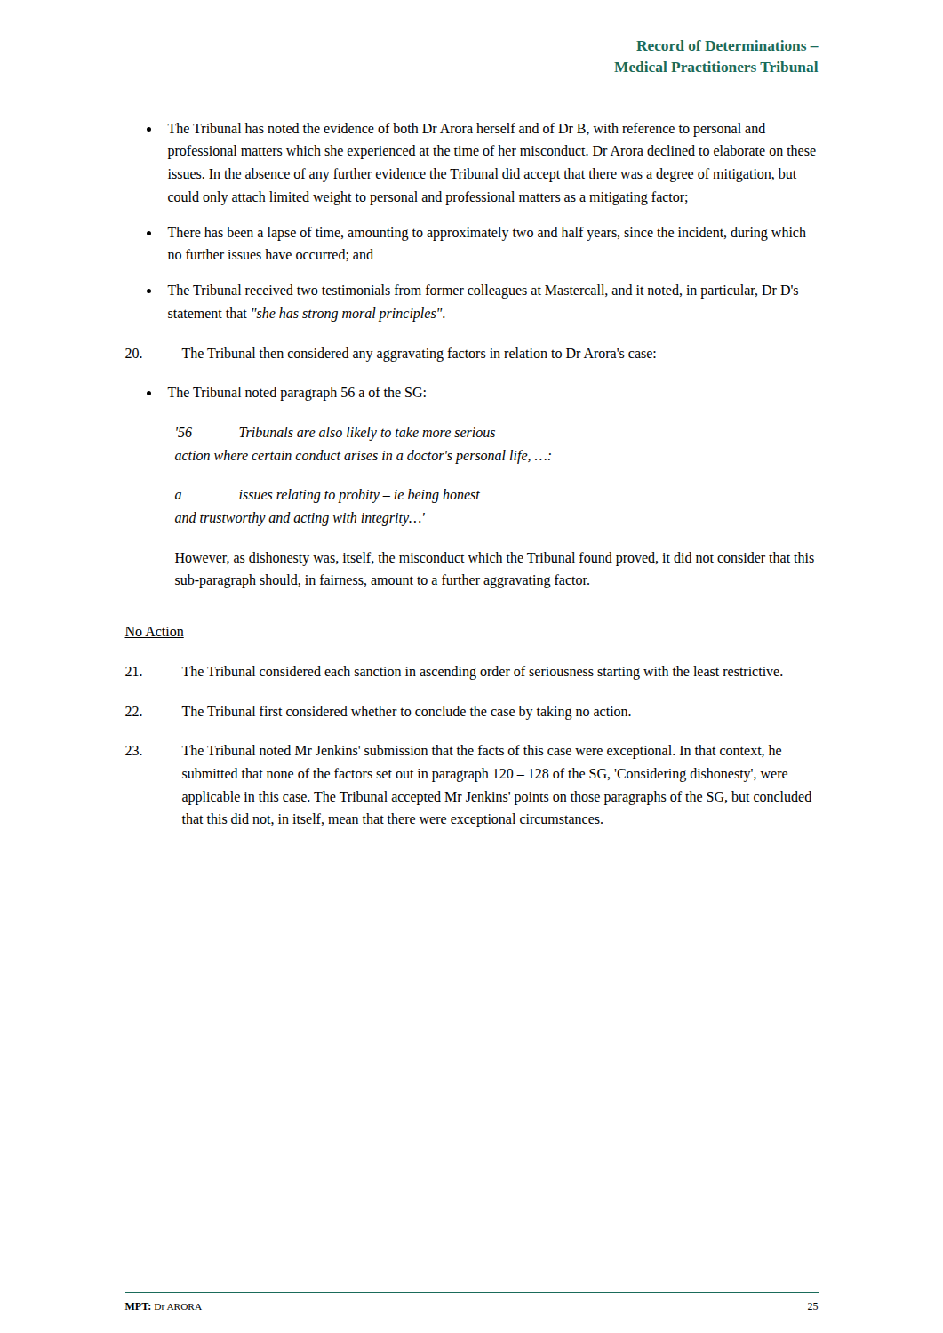Record of Determinations –
Medical Practitioners Tribunal
The Tribunal has noted the evidence of both Dr Arora herself and of Dr B, with reference to personal and professional matters which she experienced at the time of her misconduct. Dr Arora declined to elaborate on these issues. In the absence of any further evidence the Tribunal did accept that there was a degree of mitigation, but could only attach limited weight to personal and professional matters as a mitigating factor;
There has been a lapse of time, amounting to approximately two and half years, since the incident, during which no further issues have occurred; and
The Tribunal received two testimonials from former colleagues at Mastercall, and it noted, in particular, Dr D's statement that "she has strong moral principles".
20.
The Tribunal then considered any aggravating factors in relation to Dr Arora's case:
The Tribunal noted paragraph 56 a of the SG:
'56 Tribunals are also likely to take more serious
action where certain conduct arises in a doctor's personal life, …:
a issues relating to probity – ie being honest
and trustworthy and acting with integrity…'
However, as dishonesty was, itself, the misconduct which the Tribunal found proved, it did not consider that this sub-paragraph should, in fairness, amount to a further aggravating factor.
No Action
21.
The Tribunal considered each sanction in ascending order of seriousness starting with the least restrictive.
22.
The Tribunal first considered whether to conclude the case by taking no action.
23.
The Tribunal noted Mr Jenkins' submission that the facts of this case were exceptional. In that context, he submitted that none of the factors set out in paragraph 120 – 128 of the SG, 'Considering dishonesty', were applicable in this case. The Tribunal accepted Mr Jenkins' points on those paragraphs of the SG, but concluded that this did not, in itself, mean that there were exceptional circumstances.
MPT: Dr ARORA 25